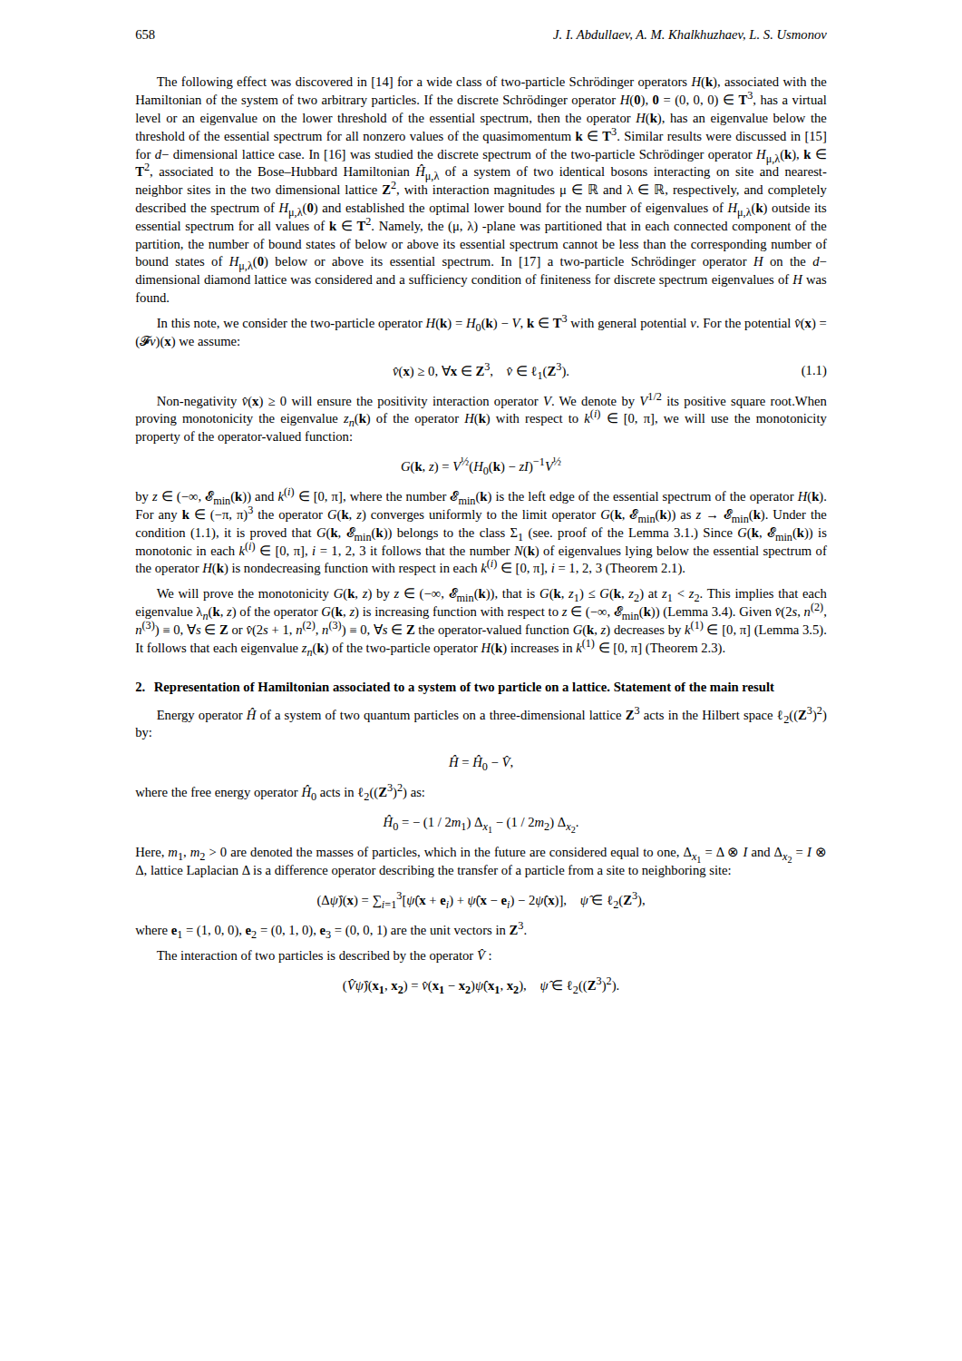658 J. I. Abdullaev, A. M. Khalkhuzhaev, L. S. Usmonov
The following effect was discovered in [14] for a wide class of two-particle Schrödinger operators H(k), associated with the Hamiltonian of the system of two arbitrary particles. If the discrete Schrödinger operator H(0), 0 = (0, 0, 0) ∈ T3, has a virtual level or an eigenvalue on the lower threshold of the essential spectrum, then the operator H(k), has an eigenvalue below the threshold of the essential spectrum for all nonzero values of the quasimomentum k ∈ T3. Similar results were discussed in [15] for d− dimensional lattice case. In [16] was studied the discrete spectrum of the two-particle Schrödinger operator Hμ,λ(k), k ∈ T2, associated to the Bose–Hubbard Hamiltonian Ĥμ,λ of a system of two identical bosons interacting on site and nearest-neighbor sites in the two dimensional lattice Z2, with interaction magnitudes μ ∈ ℝ and λ ∈ ℝ, respectively, and completely described the spectrum of Hμ,λ(0) and established the optimal lower bound for the number of eigenvalues of Hμ,λ(k) outside its essential spectrum for all values of k ∈ T2. Namely, the (μ, λ) -plane was partitioned that in each connected component of the partition, the number of bound states of below or above its essential spectrum cannot be less than the corresponding number of bound states of Hμ,λ(0) below or above its essential spectrum. In [17] a two-particle Schrödinger operator H on the d− dimensional diamond lattice was considered and a sufficiency condition of finiteness for discrete spectrum eigenvalues of H was found.
In this note, we consider the two-particle operator H(k) = H0(k) − V, k ∈ T3 with general potential v. For the potential v̂(x) = (𝓕v)(x) we assume:
v̂(x) ≥ 0, ∀x ∈ Z3, v̂ ∈ ℓ1(Z3). (1.1)
Non-negativity v̂(x) ≥ 0 will ensure the positivity interaction operator V. We denote by V1/2 its positive square root.When proving monotonicity the eigenvalue zn(k) of the operator H(k) with respect to k(i) ∈ [0, π], we will use the monotonicity property of the operator-valued function:
G(k, z) = V½(H0(k) − zI)−1V½
by z ∈ (−∞, 𝓔min(k)) and k(i) ∈ [0, π], where the number 𝓔min(k) is the left edge of the essential spectrum of the operator H(k). For any k ∈ (−π, π)3 the operator G(k, z) converges uniformly to the limit operator G(k, 𝓔min(k)) as z → 𝓔min(k). Under the condition (1.1), it is proved that G(k, 𝓔min(k)) belongs to the class Σ1 (see. proof of the Lemma 3.1.) Since G(k, 𝓔min(k)) is monotonic in each k(i) ∈ [0, π], i = 1, 2, 3 it follows that the number N(k) of eigenvalues lying below the essential spectrum of the operator H(k) is nondecreasing function with respect in each k(i) ∈ [0, π], i = 1, 2, 3 (Theorem 2.1).
We will prove the monotonicity G(k, z) by z ∈ (−∞, 𝓔min(k)), that is G(k, z1) ≤ G(k, z2) at z1 < z2. This implies that each eigenvalue λn(k, z) of the operator G(k, z) is increasing function with respect to z ∈ (−∞, 𝓔min(k)) (Lemma 3.4). Given v̂(2s, n(2), n(3)) ≡ 0, ∀s ∈ Z or v̂(2s + 1, n(2), n(3)) ≡ 0, ∀s ∈ Z the operator-valued function G(k, z) decreases by k(1) ∈ [0, π] (Lemma 3.5). It follows that each eigenvalue zn(k) of the two-particle operator H(k) increases in k(1) ∈ [0, π] (Theorem 2.3).
2. Representation of Hamiltonian associated to a system of two particle on a lattice. Statement of the main result
Energy operator Ĥ of a system of two quantum particles on a three-dimensional lattice Z3 acts in the Hilbert space ℓ2((Z3)2) by:
Ĥ = Ĥ0 − V̂,
where the free energy operator Ĥ0 acts in ℓ2((Z3)2) as:
Ĥ0 = − (1 / 2m1) Δx1 − (1 / 2m2) Δx2.
Here, m1, m2 > 0 are denoted the masses of particles, which in the future are considered equal to one, Δx1 = Δ ⊗ I and Δx2 = I ⊗ Δ, lattice Laplacian Δ is a difference operator describing the transfer of a particle from a site to neighboring site:
(Δψ̂)(x) = ∑i=13[ψ̂(x + ei) + ψ̂(x − ei) − 2ψ̂(x)], ψ̂ ∈ ℓ2(Z3),
where e1 = (1, 0, 0), e2 = (0, 1, 0), e3 = (0, 0, 1) are the unit vectors in Z3.
The interaction of two particles is described by the operator V̂ :
(V̂ψ̂)(x1, x2) = v̂(x1 − x2)ψ̂(x1, x2), ψ̂ ∈ ℓ2((Z3)2).